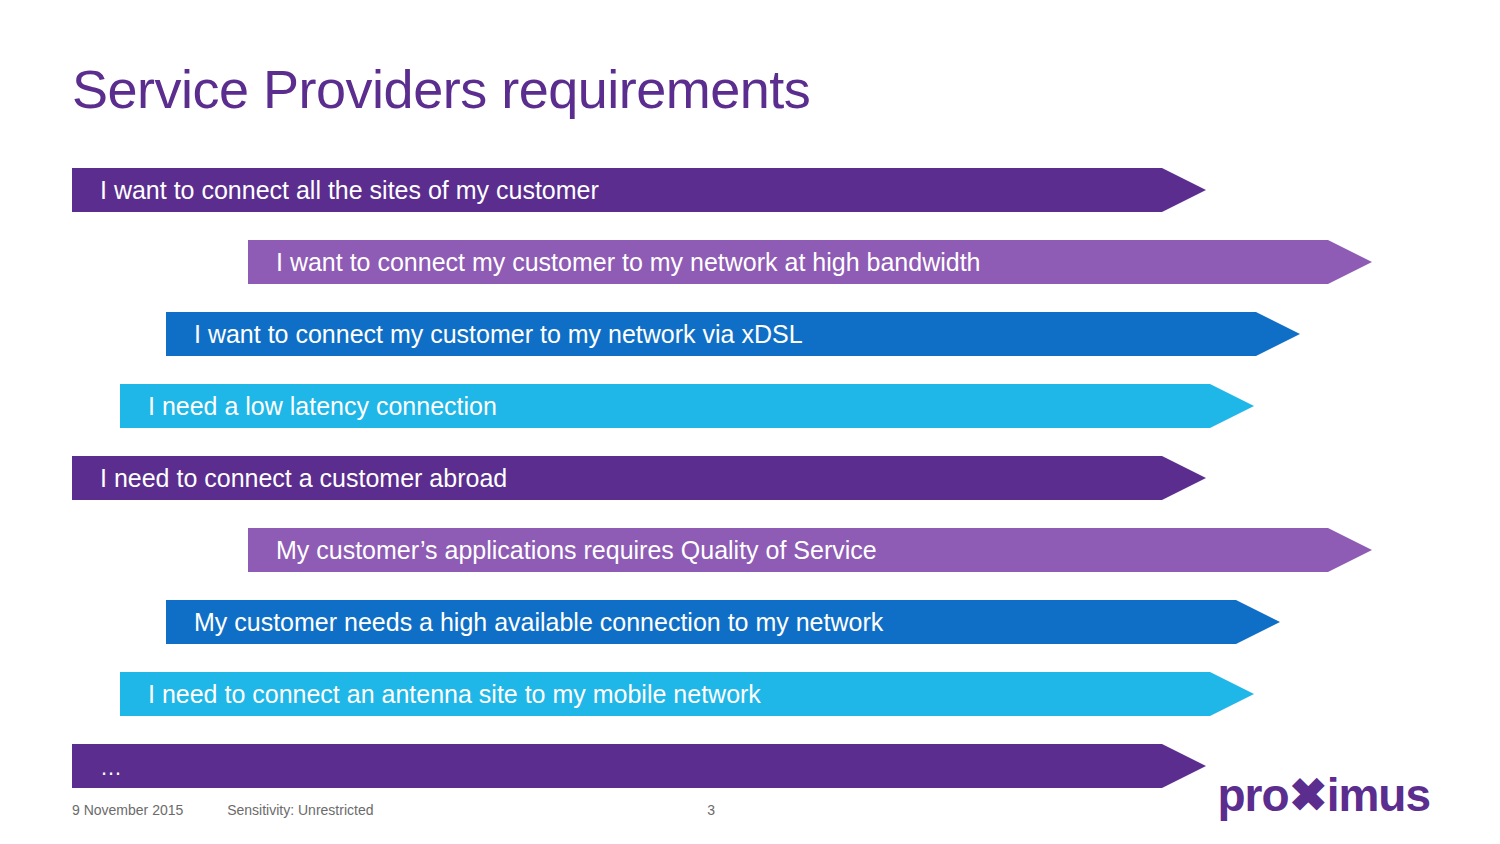Service Providers requirements
I want to connect all the sites of my customer
I want to connect my customer to my network at high bandwidth
I want to connect my customer to my network via xDSL
I need a low latency connection
I need to connect a customer abroad
My customer’s applications requires Quality of Service
My customer needs a high available connection to my network
I need to connect an antenna site to my mobile network
…
9 November 2015 Sensitivity: Unrestricted 3
pro✖imus